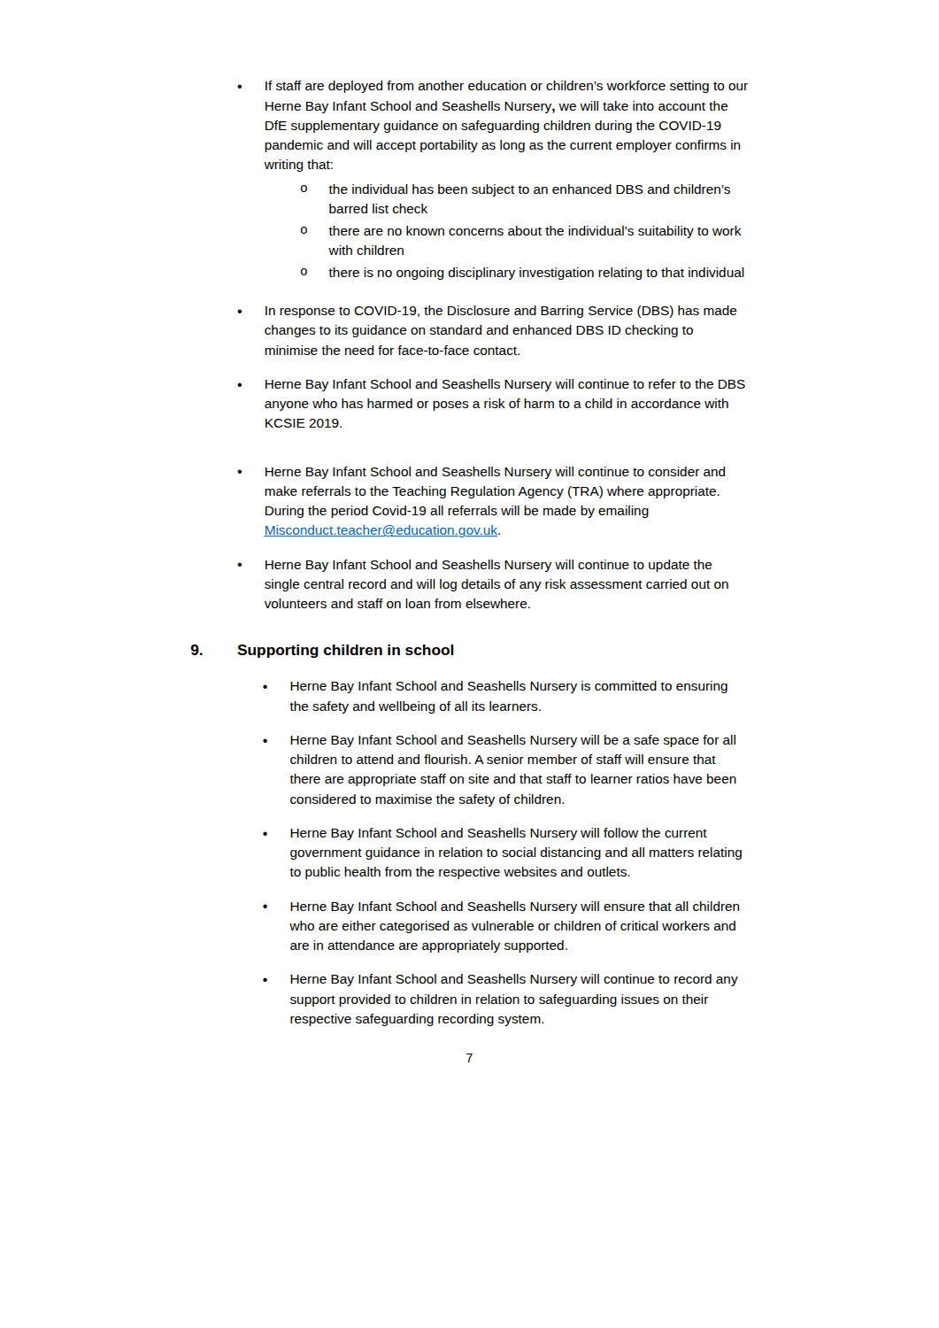If staff are deployed from another education or children’s workforce setting to our Herne Bay Infant School and Seashells Nursery, we will take into account the DfE supplementary guidance on safeguarding children during the COVID-19 pandemic and will accept portability as long as the current employer confirms in writing that:
the individual has been subject to an enhanced DBS and children’s barred list check
there are no known concerns about the individual’s suitability to work with children
there is no ongoing disciplinary investigation relating to that individual
In response to COVID-19, the Disclosure and Barring Service (DBS) has made changes to its guidance on standard and enhanced DBS ID checking to minimise the need for face-to-face contact.
Herne Bay Infant School and Seashells Nursery will continue to refer to the DBS anyone who has harmed or poses a risk of harm to a child in accordance with KCSIE 2019.
Herne Bay Infant School and Seashells Nursery will continue to consider and make referrals to the Teaching Regulation Agency (TRA) where appropriate. During the period Covid-19 all referrals will be made by emailing Misconduct.teacher@education.gov.uk.
Herne Bay Infant School and Seashells Nursery will continue to update the single central record and will log details of any risk assessment carried out on volunteers and staff on loan from elsewhere.
9.
Supporting children in school
Herne Bay Infant School and Seashells Nursery is committed to ensuring the safety and wellbeing of all its learners.
Herne Bay Infant School and Seashells Nursery will be a safe space for all children to attend and flourish. A senior member of staff will ensure that there are appropriate staff on site and that staff to learner ratios have been considered to maximise the safety of children.
Herne Bay Infant School and Seashells Nursery will follow the current government guidance in relation to social distancing and all matters relating to public health from the respective websites and outlets.
Herne Bay Infant School and Seashells Nursery will ensure that all children who are either categorised as vulnerable or children of critical workers and are in attendance are appropriately supported.
Herne Bay Infant School and Seashells Nursery will continue to record any support provided to children in relation to safeguarding issues on their respective safeguarding recording system.
7